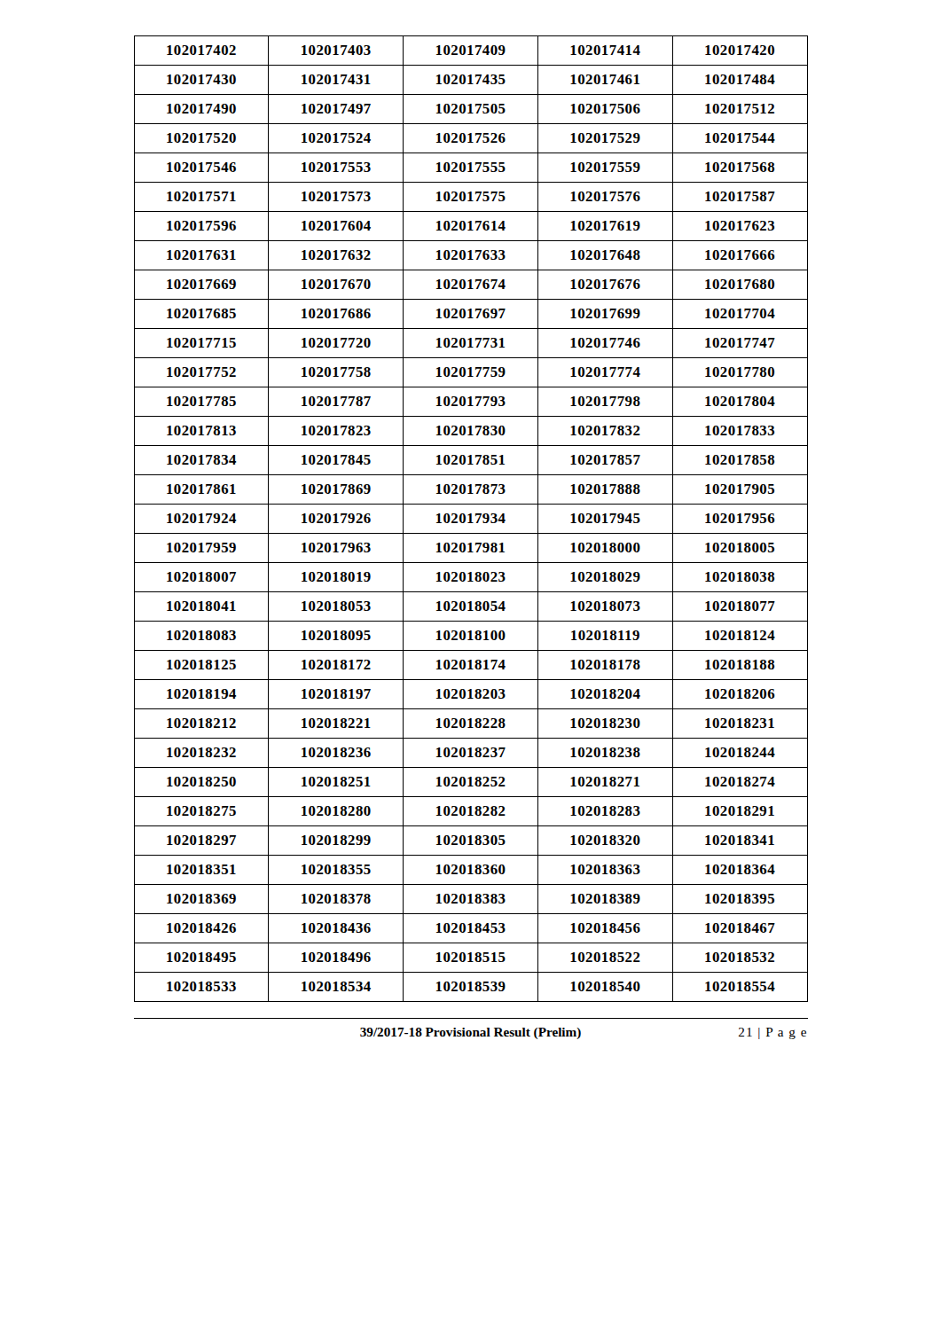| 102017402 | 102017403 | 102017409 | 102017414 | 102017420 |
| 102017430 | 102017431 | 102017435 | 102017461 | 102017484 |
| 102017490 | 102017497 | 102017505 | 102017506 | 102017512 |
| 102017520 | 102017524 | 102017526 | 102017529 | 102017544 |
| 102017546 | 102017553 | 102017555 | 102017559 | 102017568 |
| 102017571 | 102017573 | 102017575 | 102017576 | 102017587 |
| 102017596 | 102017604 | 102017614 | 102017619 | 102017623 |
| 102017631 | 102017632 | 102017633 | 102017648 | 102017666 |
| 102017669 | 102017670 | 102017674 | 102017676 | 102017680 |
| 102017685 | 102017686 | 102017697 | 102017699 | 102017704 |
| 102017715 | 102017720 | 102017731 | 102017746 | 102017747 |
| 102017752 | 102017758 | 102017759 | 102017774 | 102017780 |
| 102017785 | 102017787 | 102017793 | 102017798 | 102017804 |
| 102017813 | 102017823 | 102017830 | 102017832 | 102017833 |
| 102017834 | 102017845 | 102017851 | 102017857 | 102017858 |
| 102017861 | 102017869 | 102017873 | 102017888 | 102017905 |
| 102017924 | 102017926 | 102017934 | 102017945 | 102017956 |
| 102017959 | 102017963 | 102017981 | 102018000 | 102018005 |
| 102018007 | 102018019 | 102018023 | 102018029 | 102018038 |
| 102018041 | 102018053 | 102018054 | 102018073 | 102018077 |
| 102018083 | 102018095 | 102018100 | 102018119 | 102018124 |
| 102018125 | 102018172 | 102018174 | 102018178 | 102018188 |
| 102018194 | 102018197 | 102018203 | 102018204 | 102018206 |
| 102018212 | 102018221 | 102018228 | 102018230 | 102018231 |
| 102018232 | 102018236 | 102018237 | 102018238 | 102018244 |
| 102018250 | 102018251 | 102018252 | 102018271 | 102018274 |
| 102018275 | 102018280 | 102018282 | 102018283 | 102018291 |
| 102018297 | 102018299 | 102018305 | 102018320 | 102018341 |
| 102018351 | 102018355 | 102018360 | 102018363 | 102018364 |
| 102018369 | 102018378 | 102018383 | 102018389 | 102018395 |
| 102018426 | 102018436 | 102018453 | 102018456 | 102018467 |
| 102018495 | 102018496 | 102018515 | 102018522 | 102018532 |
| 102018533 | 102018534 | 102018539 | 102018540 | 102018554 |
39/2017-18 Provisional Result (Prelim) 21 | P a g e